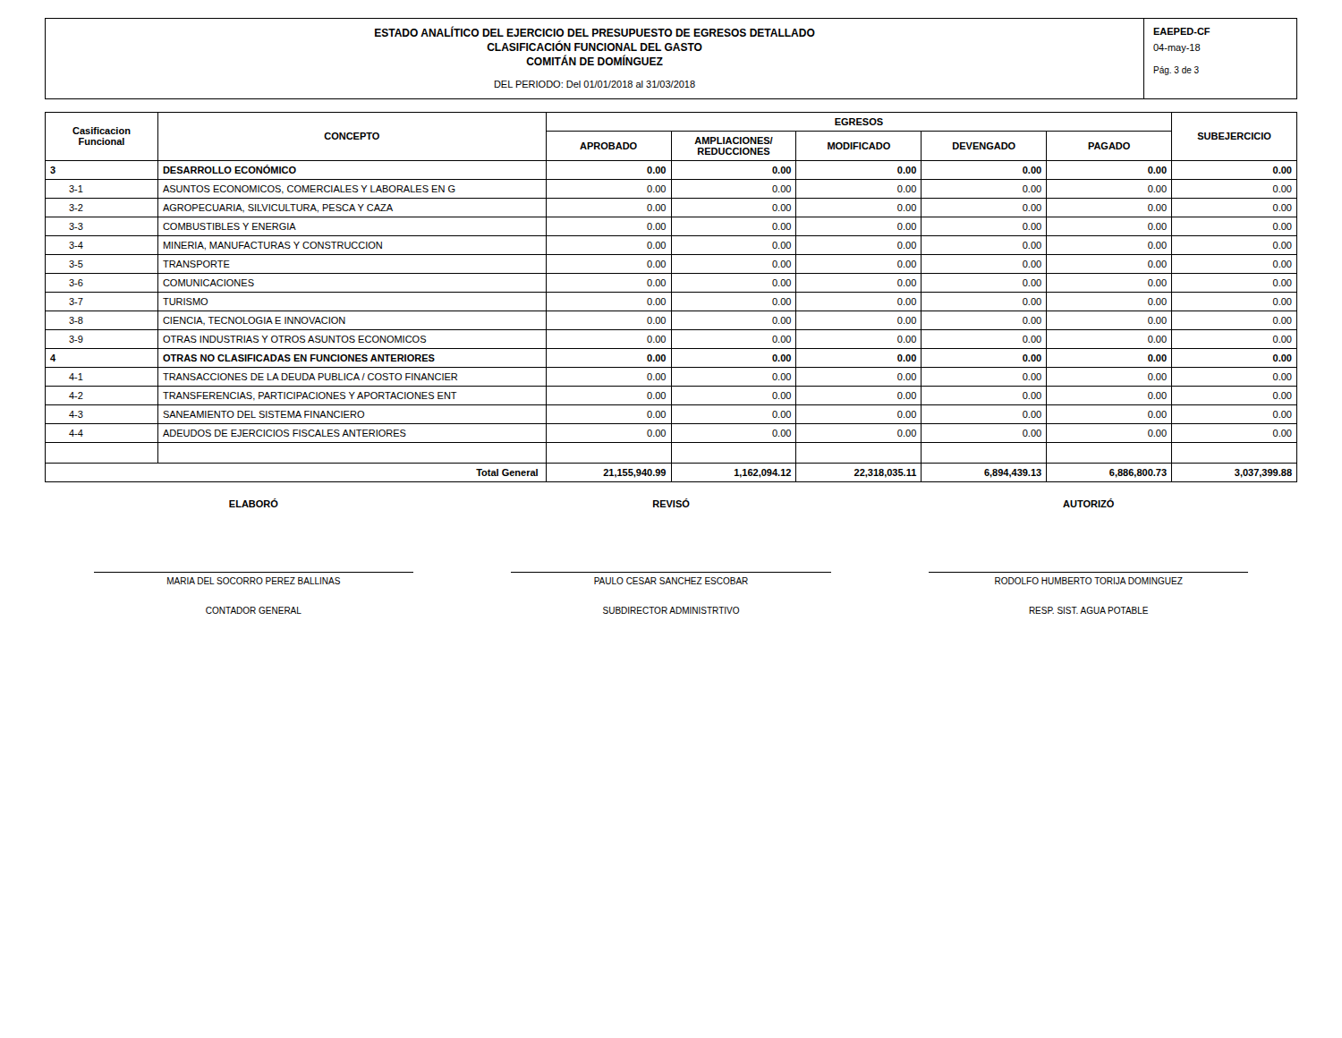ESTADO ANALÍTICO DEL EJERCICIO DEL PRESUPUESTO DE EGRESOS DETALLADO
CLASIFICACIÓN FUNCIONAL DEL GASTO
COMITÁN DE DOMÍNGUEZ
DEL PERIODO: Del 01/01/2018 al 31/03/2018
EAEPED-CF
04-may-18
Pág. 3 de 3
| Casificacion Funcional | CONCEPTO | EGRESOS | SUBEJERCICIO |
| --- | --- | --- | --- |
| APROBADO | AMPLIACIONES/ REDUCCIONES | MODIFICADO | DEVENGADO | PAGADO |
| 3 | DESARROLLO ECONÓMICO | 0.00 | 0.00 | 0.00 | 0.00 | 0.00 | 0.00 |
| 3-1 | ASUNTOS ECONOMICOS, COMERCIALES Y LABORALES EN G | 0.00 | 0.00 | 0.00 | 0.00 | 0.00 | 0.00 |
| 3-2 | AGROPECUARIA, SILVICULTURA, PESCA Y CAZA | 0.00 | 0.00 | 0.00 | 0.00 | 0.00 | 0.00 |
| 3-3 | COMBUSTIBLES Y ENERGIA | 0.00 | 0.00 | 0.00 | 0.00 | 0.00 | 0.00 |
| 3-4 | MINERIA, MANUFACTURAS Y CONSTRUCCION | 0.00 | 0.00 | 0.00 | 0.00 | 0.00 | 0.00 |
| 3-5 | TRANSPORTE | 0.00 | 0.00 | 0.00 | 0.00 | 0.00 | 0.00 |
| 3-6 | COMUNICACIONES | 0.00 | 0.00 | 0.00 | 0.00 | 0.00 | 0.00 |
| 3-7 | TURISMO | 0.00 | 0.00 | 0.00 | 0.00 | 0.00 | 0.00 |
| 3-8 | CIENCIA, TECNOLOGIA E INNOVACION | 0.00 | 0.00 | 0.00 | 0.00 | 0.00 | 0.00 |
| 3-9 | OTRAS INDUSTRIAS Y OTROS ASUNTOS ECONOMICOS | 0.00 | 0.00 | 0.00 | 0.00 | 0.00 | 0.00 |
| 4 | OTRAS NO CLASIFICADAS EN FUNCIONES ANTERIORES | 0.00 | 0.00 | 0.00 | 0.00 | 0.00 | 0.00 |
| 4-1 | TRANSACCIONES DE LA DEUDA PUBLICA / COSTO FINANCIER | 0.00 | 0.00 | 0.00 | 0.00 | 0.00 | 0.00 |
| 4-2 | TRANSFERENCIAS, PARTICIPACIONES Y APORTACIONES ENT | 0.00 | 0.00 | 0.00 | 0.00 | 0.00 | 0.00 |
| 4-3 | SANEAMIENTO DEL SISTEMA FINANCIERO | 0.00 | 0.00 | 0.00 | 0.00 | 0.00 | 0.00 |
| 4-4 | ADEUDOS DE EJERCICIOS FISCALES ANTERIORES | 0.00 | 0.00 | 0.00 | 0.00 | 0.00 | 0.00 |
| Total General | 21,155,940.99 | 1,162,094.12 | 22,318,035.11 | 6,894,439.13 | 6,886,800.73 | 3,037,399.88 |
ELABORÓ
REVISÓ
AUTORIZÓ
MARIA DEL SOCORRO PEREZ BALLINAS
CONTADOR GENERAL
PAULO CESAR SANCHEZ ESCOBAR
SUBDIRECTOR ADMINISTRTIVO
RODOLFO HUMBERTO TORIJA DOMINGUEZ
RESP. SIST. AGUA POTABLE